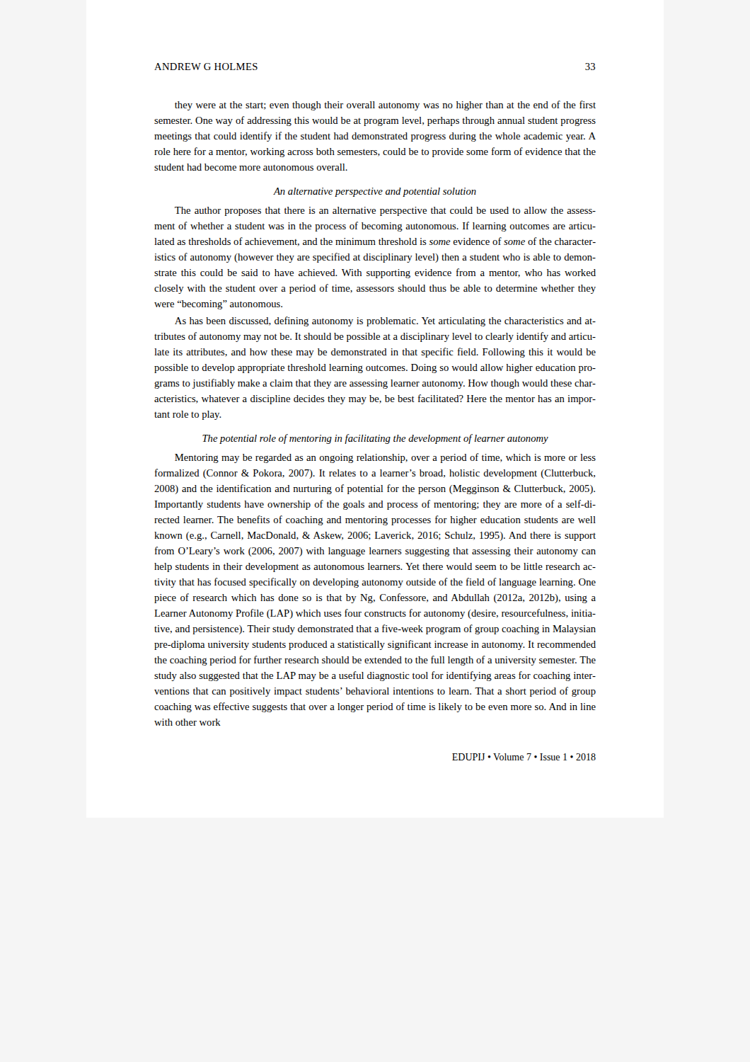Andrew G Holmes 33
they were at the start; even though their overall autonomy was no higher than at the end of the first semester. One way of addressing this would be at program level, perhaps through annual student progress meetings that could identify if the student had demonstrated progress during the whole academic year. A role here for a mentor, working across both semesters, could be to provide some form of evidence that the student had become more autonomous overall.
An alternative perspective and potential solution
The author proposes that there is an alternative perspective that could be used to allow the assessment of whether a student was in the process of becoming autonomous. If learning outcomes are articulated as thresholds of achievement, and the minimum threshold is some evidence of some of the characteristics of autonomy (however they are specified at disciplinary level) then a student who is able to demonstrate this could be said to have achieved. With supporting evidence from a mentor, who has worked closely with the student over a period of time, assessors should thus be able to determine whether they were “becoming” autonomous.
As has been discussed, defining autonomy is problematic. Yet articulating the characteristics and attributes of autonomy may not be. It should be possible at a disciplinary level to clearly identify and articulate its attributes, and how these may be demonstrated in that specific field. Following this it would be possible to develop appropriate threshold learning outcomes. Doing so would allow higher education programs to justifiably make a claim that they are assessing learner autonomy. How though would these characteristics, whatever a discipline decides they may be, be best facilitated? Here the mentor has an important role to play.
The potential role of mentoring in facilitating the development of learner autonomy
Mentoring may be regarded as an ongoing relationship, over a period of time, which is more or less formalized (Connor & Pokora, 2007). It relates to a learner’s broad, holistic development (Clutterbuck, 2008) and the identification and nurturing of potential for the person (Megginson & Clutterbuck, 2005). Importantly students have ownership of the goals and process of mentoring; they are more of a self-directed learner. The benefits of coaching and mentoring processes for higher education students are well known (e.g., Carnell, MacDonald, & Askew, 2006; Laverick, 2016; Schulz, 1995). And there is support from O’Leary’s work (2006, 2007) with language learners suggesting that assessing their autonomy can help students in their development as autonomous learners. Yet there would seem to be little research activity that has focused specifically on developing autonomy outside of the field of language learning. One piece of research which has done so is that by Ng, Confessore, and Abdullah (2012a, 2012b), using a Learner Autonomy Profile (LAP) which uses four constructs for autonomy (desire, resourcefulness, initiative, and persistence). Their study demonstrated that a five-week program of group coaching in Malaysian pre-diploma university students produced a statistically significant increase in autonomy. It recommended the coaching period for further research should be extended to the full length of a university semester. The study also suggested that the LAP may be a useful diagnostic tool for identifying areas for coaching interventions that can positively impact students’ behavioral intentions to learn. That a short period of group coaching was effective suggests that over a longer period of time is likely to be even more so. And in line with other work
EDUPIJ • Volume 7 • Issue 1 • 2018